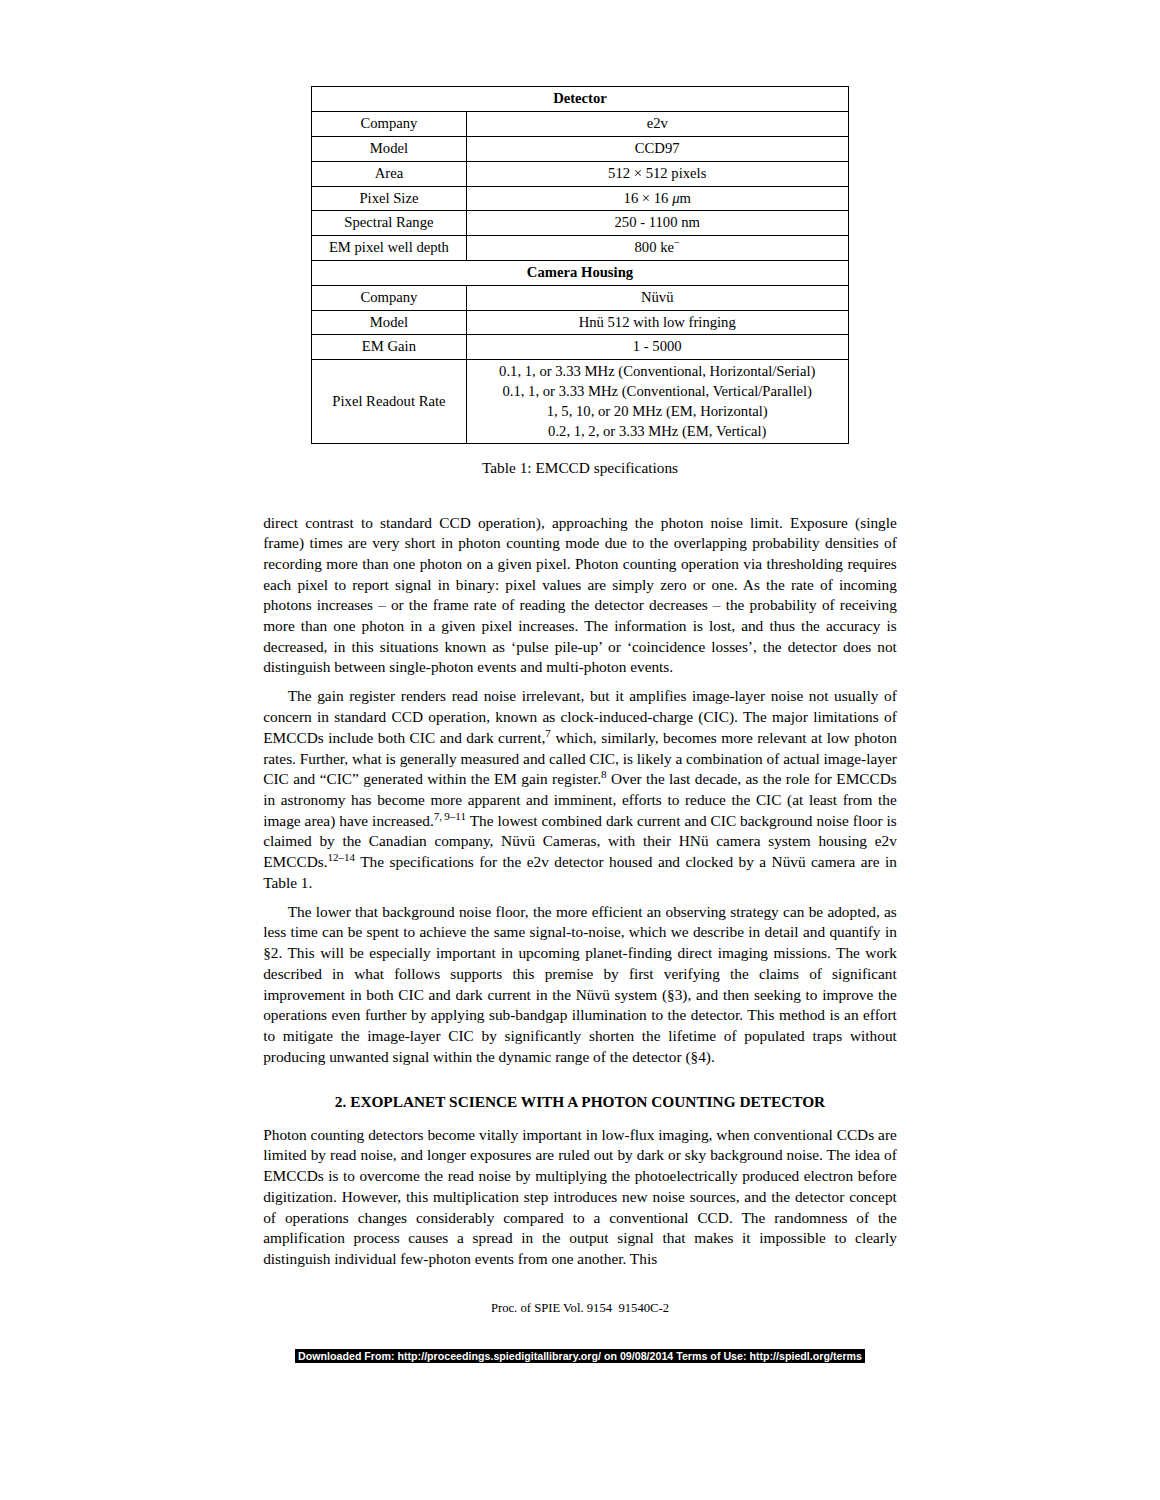| Detector |
| --- |
| Company | e2v |
| Model | CCD97 |
| Area | 512 × 512 pixels |
| Pixel Size | 16 × 16 μ m |
| Spectral Range | 250 - 1100 nm |
| EM pixel well depth | 800 ke − |
| Camera Housing |
| Company | Nüvü |
| Model | Hnü 512 with low fringing |
| EM Gain | 1 - 5000 |
| Pixel Readout Rate | 0.1, 1, or 3.33 MHz (Conventional, Horizontal/Serial) 0.1, 1, or 3.33 MHz (Conventional, Vertical/Parallel) 1, 5, 10, or 20 MHz (EM, Horizontal) 0.2, 1, 2, or 3.33 MHz (EM, Vertical) |
Table 1: EMCCD specifications
direct contrast to standard CCD operation), approaching the photon noise limit. Exposure (single frame) times are very short in photon counting mode due to the overlapping probability densities of recording more than one photon on a given pixel. Photon counting operation via thresholding requires each pixel to report signal in binary: pixel values are simply zero or one. As the rate of incoming photons increases – or the frame rate of reading the detector decreases – the probability of receiving more than one photon in a given pixel increases. The information is lost, and thus the accuracy is decreased, in this situations known as ‘pulse pile-up’ or ‘coincidence losses’, the detector does not distinguish between single-photon events and multi-photon events.
The gain register renders read noise irrelevant, but it amplifies image-layer noise not usually of concern in standard CCD operation, known as clock-induced-charge (CIC). The major limitations of EMCCDs include both CIC and dark current,7 which, similarly, becomes more relevant at low photon rates. Further, what is generally measured and called CIC, is likely a combination of actual image-layer CIC and “CIC” generated within the EM gain register.8 Over the last decade, as the role for EMCCDs in astronomy has become more apparent and imminent, efforts to reduce the CIC (at least from the image area) have increased.7, 9–11 The lowest combined dark current and CIC background noise floor is claimed by the Canadian company, Nüvü Cameras, with their HNü camera system housing e2v EMCCDs.12–14 The specifications for the e2v detector housed and clocked by a Nüvü camera are in Table 1.
The lower that background noise floor, the more efficient an observing strategy can be adopted, as less time can be spent to achieve the same signal-to-noise, which we describe in detail and quantify in §2. This will be especially important in upcoming planet-finding direct imaging missions. The work described in what follows supports this premise by first verifying the claims of significant improvement in both CIC and dark current in the Nüvü system (§3), and then seeking to improve the operations even further by applying sub-bandgap illumination to the detector. This method is an effort to mitigate the image-layer CIC by significantly shorten the lifetime of populated traps without producing unwanted signal within the dynamic range of the detector (§4).
2. EXOPLANET SCIENCE WITH A PHOTON COUNTING DETECTOR
Photon counting detectors become vitally important in low-flux imaging, when conventional CCDs are limited by read noise, and longer exposures are ruled out by dark or sky background noise. The idea of EMCCDs is to overcome the read noise by multiplying the photoelectrically produced electron before digitization. However, this multiplication step introduces new noise sources, and the detector concept of operations changes considerably compared to a conventional CCD. The randomness of the amplification process causes a spread in the output signal that makes it impossible to clearly distinguish individual few-photon events from one another. This
Proc. of SPIE Vol. 9154 91540C-2
Downloaded From: http://proceedings.spiedigitallibrary.org/ on 09/08/2014 Terms of Use: http://spiedl.org/terms